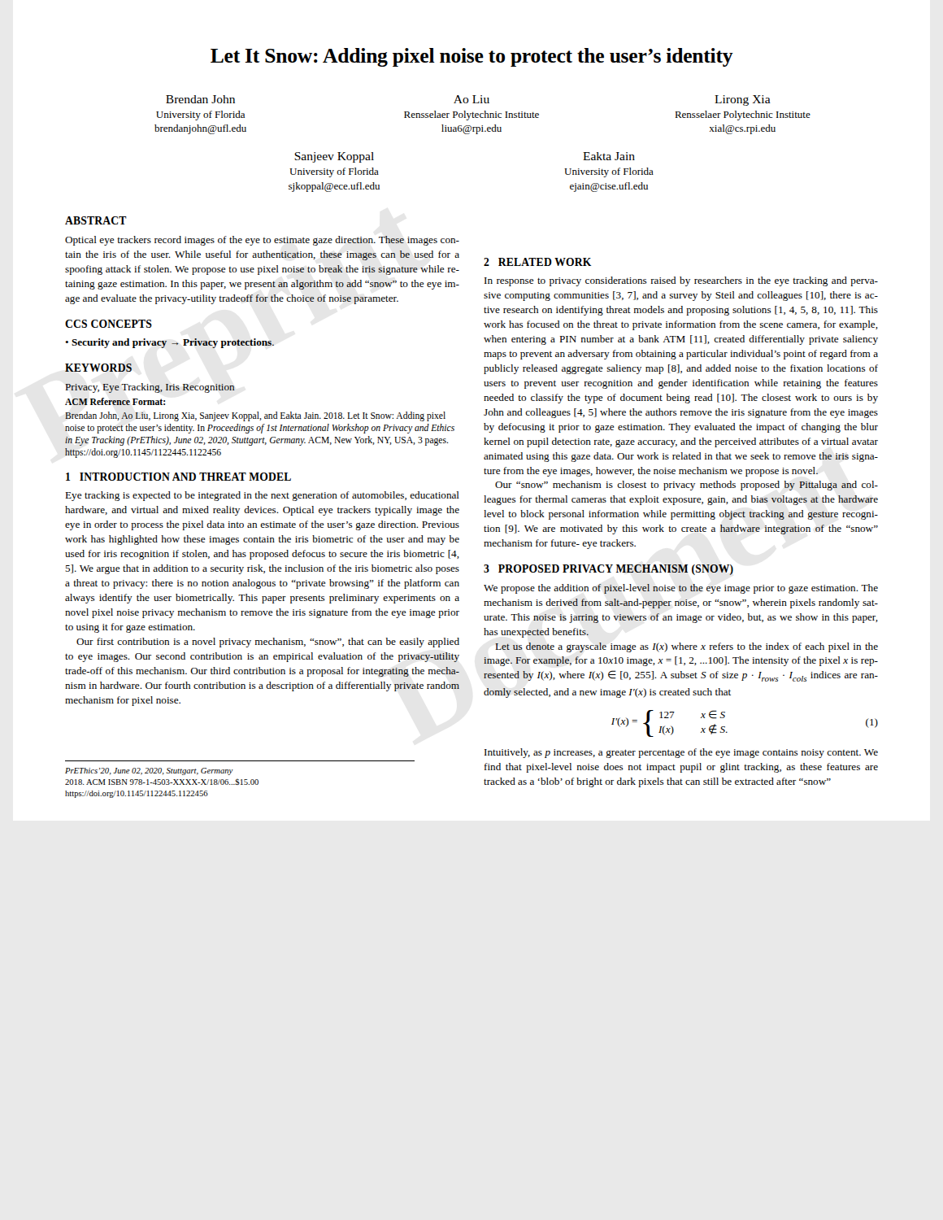Preprint
Document
Let It Snow: Adding pixel noise to protect the user’s identity
Brendan John
University of Florida
brendanjohn@ufl.edu
Ao Liu
Rensselaer Polytechnic Institute
liua6@rpi.edu
Lirong Xia
Rensselaer Polytechnic Institute
xial@cs.rpi.edu
Sanjeev Koppal
University of Florida
sjkoppal@ece.ufl.edu
Eakta Jain
University of Florida
ejain@cise.ufl.edu
ABSTRACT
Optical eye trackers record images of the eye to estimate gaze direction. These images contain the iris of the user. While useful for authentication, these images can be used for a spoofing attack if stolen. We propose to use pixel noise to break the iris signature while retaining gaze estimation. In this paper, we present an algorithm to add “snow” to the eye image and evaluate the privacy-utility tradeoff for the choice of noise parameter.
CCS CONCEPTS
• Security and privacy → Privacy protections.
KEYWORDS
Privacy, Eye Tracking, Iris Recognition
ACM Reference Format:
Brendan John, Ao Liu, Lirong Xia, Sanjeev Koppal, and Eakta Jain. 2018. Let It Snow: Adding pixel noise to protect the user’s identity. In Proceedings of 1st International Workshop on Privacy and Ethics in Eye Tracking (PrEThics), June 02, 2020, Stuttgart, Germany. ACM, New York, NY, USA, 3 pages. https://doi.org/10.1145/1122445.1122456
1 INTRODUCTION AND THREAT MODEL
Eye tracking is expected to be integrated in the next generation of automobiles, educational hardware, and virtual and mixed reality devices. Optical eye trackers typically image the eye in order to process the pixel data into an estimate of the user’s gaze direction. Previous work has highlighted how these images contain the iris biometric of the user and may be used for iris recognition if stolen, and has proposed defocus to secure the iris biometric [4, 5]. We argue that in addition to a security risk, the inclusion of the iris biometric also poses a threat to privacy: there is no notion analogous to “private browsing” if the platform can always identify the user biometrically. This paper presents preliminary experiments on a novel pixel noise privacy mechanism to remove the iris signature from the eye image prior to using it for gaze estimation.
Our first contribution is a novel privacy mechanism, “snow”, that can be easily applied to eye images. Our second contribution is an empirical evaluation of the privacy-utility trade-off of this mechanism. Our third contribution is a proposal for integrating the mechanism in hardware. Our fourth contribution is a description of a differentially private random mechanism for pixel noise.
2 RELATED WORK
In response to privacy considerations raised by researchers in the eye tracking and pervasive computing communities [3, 7], and a survey by Steil and colleagues [10], there is active research on identifying threat models and proposing solutions [1, 4, 5, 8, 10, 11]. This work has focused on the threat to private information from the scene camera, for example, when entering a PIN number at a bank ATM [11], created differentially private saliency maps to prevent an adversary from obtaining a particular individual’s point of regard from a publicly released aggregate saliency map [8], and added noise to the fixation locations of users to prevent user recognition and gender identification while retaining the features needed to classify the type of document being read [10]. The closest work to ours is by John and colleagues [4, 5] where the authors remove the iris signature from the eye images by defocusing it prior to gaze estimation. They evaluated the impact of changing the blur kernel on pupil detection rate, gaze accuracy, and the perceived attributes of a virtual avatar animated using this gaze data. Our work is related in that we seek to remove the iris signature from the eye images, however, the noise mechanism we propose is novel.
Our “snow” mechanism is closest to privacy methods proposed by Pittaluga and colleagues for thermal cameras that exploit exposure, gain, and bias voltages at the hardware level to block personal information while permitting object tracking and gesture recognition [9]. We are motivated by this work to create a hardware integration of the “snow” mechanism for future- eye trackers.
3 PROPOSED PRIVACY MECHANISM (SNOW)
We propose the addition of pixel-level noise to the eye image prior to gaze estimation. The mechanism is derived from salt-and-pepper noise, or “snow”, wherein pixels randomly saturate. This noise is jarring to viewers of an image or video, but, as we show in this paper, has unexpected benefits.
Let us denote a grayscale image as I(x) where x refers to the index of each pixel in the image. For example, for a 10x10 image, x = [1, 2, ...100]. The intensity of the pixel x is represented by I(x), where I(x) ∈ [0, 255]. A subset S of size p · Irows · Icols indices are randomly selected, and a new image I′(x) is created such that
I′(x) = { 127 x ∈ S I(x) x ∉ S.
(1)
Intuitively, as p increases, a greater percentage of the eye image contains noisy content. We find that pixel-level noise does not impact pupil or glint tracking, as these features are tracked as a ‘blob’ of bright or dark pixels that can still be extracted after “snow”
PrEThics’20, June 02, 2020, Stuttgart, Germany
2018. ACM ISBN 978-1-4503-XXXX-X/18/06...$15.00
https://doi.org/10.1145/1122445.1122456